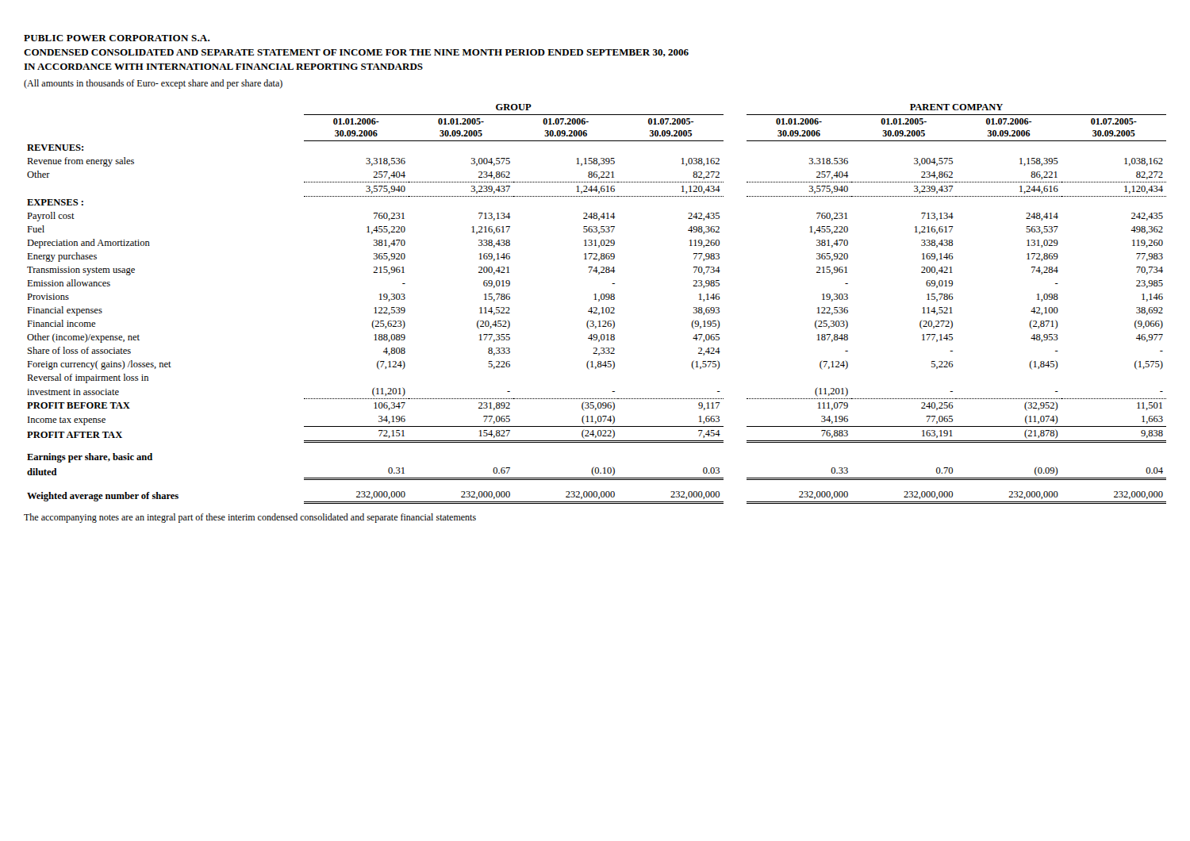PUBLIC POWER CORPORATION S.A.
CONDENSED CONSOLIDATED AND SEPARATE STATEMENT OF INCOME FOR THE NINE MONTH PERIOD ENDED SEPTEMBER 30, 2006
IN ACCORDANCE WITH INTERNATIONAL FINANCIAL REPORTING STANDARDS
(All amounts in thousands of Euro- except share and per share data)
| | GROUP | | PARENT COMPANY |
| --- | --- | --- | --- |
| | 01.01.2006- 30.09.2006 | 01.01.2005- 30.09.2005 | 01.07.2006- 30.09.2006 | 01.07.2005- 30.09.2005 | | 01.01.2006- 30.09.2006 | 01.01.2005- 30.09.2005 | 01.07.2006- 30.09.2006 | 01.07.2005- 30.09.2005 |
| REVENUES: | |
| Revenue from energy sales | 3,318,536 | 3,004,575 | 1,158,395 | 1,038,162 | | 3.318.536 | 3,004,575 | 1,158,395 | 1,038,162 |
| Other | 257,404 | 234,862 | 86,221 | 82,272 | | 257,404 | 234,862 | 86,221 | 82,272 |
| | 3,575,940 | 3,239,437 | 1,244,616 | 1,120,434 | | 3,575,940 | 3,239,437 | 1,244,616 | 1,120,434 |
| EXPENSES : | |
| Payroll cost | 760,231 | 713,134 | 248,414 | 242,435 | | 760,231 | 713,134 | 248,414 | 242,435 |
| Fuel | 1,455,220 | 1,216,617 | 563,537 | 498,362 | | 1,455,220 | 1,216,617 | 563,537 | 498,362 |
| Depreciation and Amortization | 381,470 | 338,438 | 131,029 | 119,260 | | 381,470 | 338,438 | 131,029 | 119,260 |
| Energy purchases | 365,920 | 169,146 | 172,869 | 77,983 | | 365,920 | 169,146 | 172,869 | 77,983 |
| Transmission system usage | 215,961 | 200,421 | 74,284 | 70,734 | | 215,961 | 200,421 | 74,284 | 70,734 |
| Emission allowances | - | 69,019 | - | 23,985 | | - | 69,019 | - | 23,985 |
| Provisions | 19,303 | 15,786 | 1,098 | 1,146 | | 19,303 | 15,786 | 1,098 | 1,146 |
| Financial expenses | 122,539 | 114,522 | 42,102 | 38,693 | | 122,536 | 114,521 | 42,100 | 38,692 |
| Financial income | (25,623) | (20,452) | (3,126) | (9,195) | | (25,303) | (20,272) | (2,871) | (9,066) |
| Other (income)/expense, net | 188,089 | 177,355 | 49,018 | 47,065 | | 187,848 | 177,145 | 48,953 | 46,977 |
| Share of loss of associates | 4,808 | 8,333 | 2,332 | 2,424 | | - | - | - | - |
| Foreign currency( gains) /losses, net | (7,124) | 5,226 | (1,845) | (1,575) | | (7,124) | 5,226 | (1,845) | (1,575) |
| Reversal of impairment loss in | |
| investment in associate | (11,201) | - | - | - | | (11,201) | - | - | - |
| PROFIT BEFORE TAX | 106,347 | 231,892 | (35,096) | 9,117 | | 111,079 | 240,256 | (32,952) | 11,501 |
| Income tax expense | 34,196 | 77,065 | (11,074) | 1,663 | | 34,196 | 77,065 | (11,074) | 1,663 |
| PROFIT AFTER TAX | 72,151 | 154,827 | (24,022) | 7,454 | | 76,883 | 163,191 | (21,878) | 9,838 |
| Earnings per share, basic and | |
| diluted | 0.31 | 0.67 | (0.10) | 0.03 | | 0.33 | 0.70 | (0.09) | 0.04 |
| Weighted average number of shares | 232,000,000 | 232,000,000 | 232,000,000 | 232,000,000 | | 232,000,000 | 232,000,000 | 232,000,000 | 232,000,000 |
The accompanying notes are an integral part of these interim condensed consolidated and separate financial statements